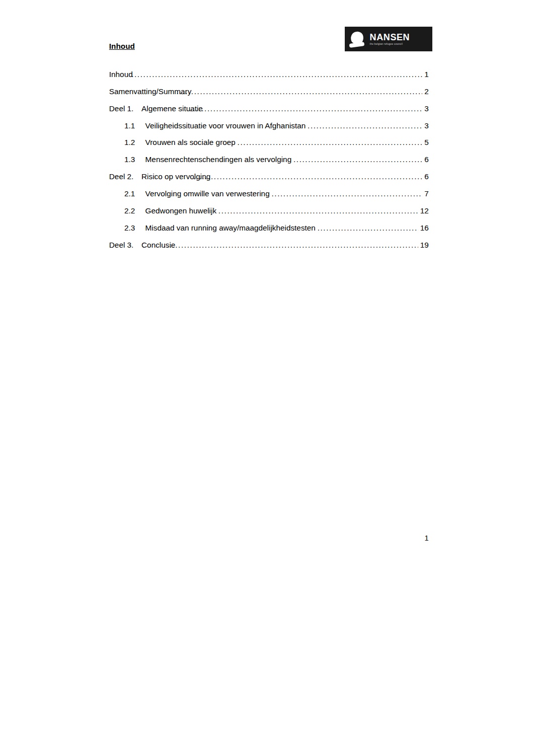NANSEN the Belgian refugee council
Inhoud
Inhoud .................................................................................................................. 1
Samenvatting/Summary ......................................................................................................... 2
Deel 1. Algemene situatie ................................................................................................... 3
1.1 Veiligheidssituatie voor vrouwen in Afghanistan ....................................................... 3
1.2 Vrouwen als sociale groep ............................................................................................ 5
1.3 Mensenrechtenschendingen als vervolging ............................................................. 6
Deel 2. Risico op vervolging ................................................................................................ 6
2.1 Vervolging omwille van verwestering .......................................................................... 7
2.2 Gedwongen huwelijk ................................................................................................. 12
2.3 Misdaad van running away/maagdelijkheidstesten ................................................... 16
Deel 3. Conclusie ............................................................................................................. 19
1